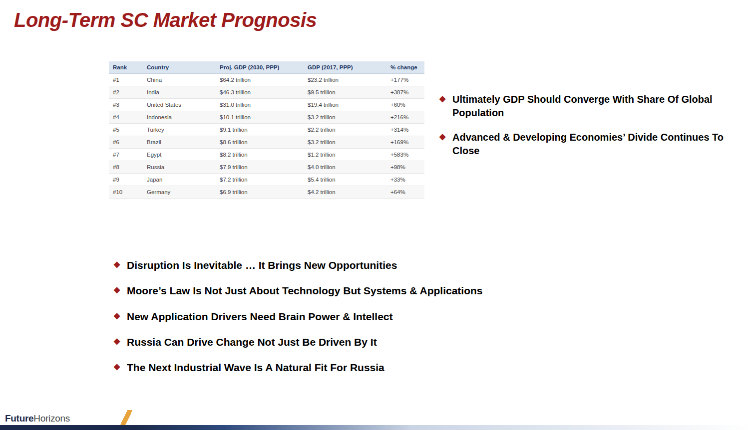Long-Term SC Market Prognosis
| Rank | Country | Proj. GDP (2030, PPP) | GDP (2017, PPP) | % change |
| --- | --- | --- | --- | --- |
| #1 | China | $64.2 trillion | $23.2 trillion | +177% |
| #2 | India | $46.3 trillion | $9.5 trillion | +387% |
| #3 | United States | $31.0 trillion | $19.4 trillion | +60% |
| #4 | Indonesia | $10.1 trillion | $3.2 trillion | +216% |
| #5 | Turkey | $9.1 trillion | $2.2 trillion | +314% |
| #6 | Brazil | $8.6 trillion | $3.2 trillion | +169% |
| #7 | Egypt | $8.2 trillion | $1.2 trillion | +583% |
| #8 | Russia | $7.9 trillion | $4.0 trillion | +98% |
| #9 | Japan | $7.2 trillion | $5.4 trillion | +33% |
| #10 | Germany | $6.9 trillion | $4.2 trillion | +64% |
◆Ultimately GDP Should Converge With Share Of Global Population
◆Advanced & Developing Economies’ Divide Continues To Close
◆Disruption Is Inevitable … It Brings New Opportunities
◆Moore’s Law Is Not Just About Technology But Systems & Applications
◆New Application Drivers Need Brain Power & Intellect
◆Russia Can Drive Change Not Just Be Driven By It
◆The Next Industrial Wave Is A Natural Fit For Russia
Future Horizons
The Global Semiconductor Industry Analysts